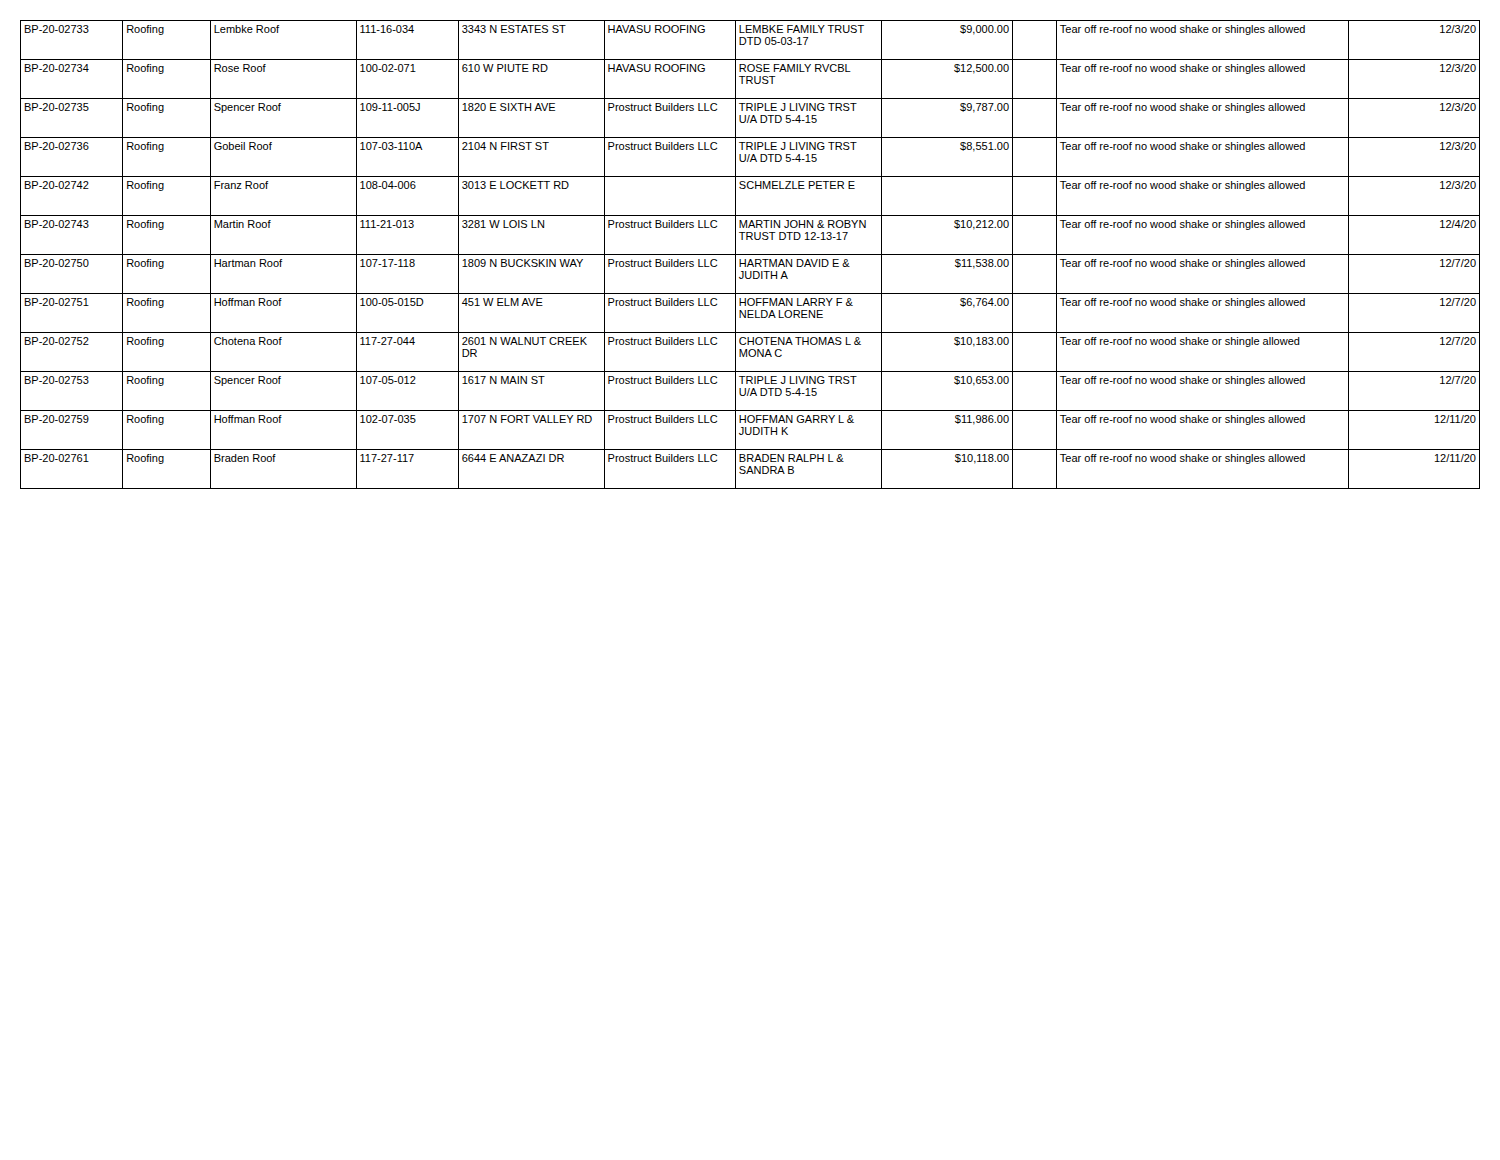| BP-20-02733 | Roofing | Lembke Roof | 111-16-034 | 3343 N ESTATES ST | HAVASU ROOFING | LEMBKE FAMILY TRUST DTD 05-03-17 | $9,000.00 | | Tear off re-roof no wood shake or shingles allowed | 12/3/20 |
| BP-20-02734 | Roofing | Rose Roof | 100-02-071 | 610 W PIUTE RD | HAVASU ROOFING | ROSE FAMILY RVCBL TRUST | $12,500.00 | | Tear off re-roof no wood shake or shingles allowed | 12/3/20 |
| BP-20-02735 | Roofing | Spencer Roof | 109-11-005J | 1820 E SIXTH AVE | Prostruct Builders LLC | TRIPLE J LIVING TRST U/A DTD 5-4-15 | $9,787.00 | | Tear off re-roof no wood shake or shingles allowed | 12/3/20 |
| BP-20-02736 | Roofing | Gobeil Roof | 107-03-110A | 2104 N FIRST ST | Prostruct Builders LLC | TRIPLE J LIVING TRST U/A DTD 5-4-15 | $8,551.00 | | Tear off re-roof no wood shake or shingles allowed | 12/3/20 |
| BP-20-02742 | Roofing | Franz Roof | 108-04-006 | 3013 E LOCKETT RD | | SCHMELZLE PETER E | | | Tear off re-roof no wood shake or shingles allowed | 12/3/20 |
| BP-20-02743 | Roofing | Martin Roof | 111-21-013 | 3281 W LOIS LN | Prostruct Builders LLC | MARTIN JOHN & ROBYN TRUST DTD 12-13-17 | $10,212.00 | | Tear off re-roof no wood shake or shingles allowed | 12/4/20 |
| BP-20-02750 | Roofing | Hartman Roof | 107-17-118 | 1809 N BUCKSKIN WAY | Prostruct Builders LLC | HARTMAN DAVID E & JUDITH A | $11,538.00 | | Tear off re-roof no wood shake or shingles allowed | 12/7/20 |
| BP-20-02751 | Roofing | Hoffman Roof | 100-05-015D | 451 W ELM AVE | Prostruct Builders LLC | HOFFMAN LARRY F & NELDA LORENE | $6,764.00 | | Tear off re-roof no wood shake or shingles allowed | 12/7/20 |
| BP-20-02752 | Roofing | Chotena Roof | 117-27-044 | 2601 N WALNUT CREEK DR | Prostruct Builders LLC | CHOTENA THOMAS L & MONA C | $10,183.00 | | Tear off re-roof no wood shake or shingle allowed | 12/7/20 |
| BP-20-02753 | Roofing | Spencer Roof | 107-05-012 | 1617 N MAIN ST | Prostruct Builders LLC | TRIPLE J LIVING TRST U/A DTD 5-4-15 | $10,653.00 | | Tear off re-roof no wood shake or shingles allowed | 12/7/20 |
| BP-20-02759 | Roofing | Hoffman Roof | 102-07-035 | 1707 N FORT VALLEY RD | Prostruct Builders LLC | HOFFMAN GARRY L & JUDITH K | $11,986.00 | | Tear off re-roof no wood shake or shingles allowed | 12/11/20 |
| BP-20-02761 | Roofing | Braden Roof | 117-27-117 | 6644 E ANAZAZI DR | Prostruct Builders LLC | BRADEN RALPH L & SANDRA B | $10,118.00 | | Tear off re-roof no wood shake or shingles allowed | 12/11/20 |